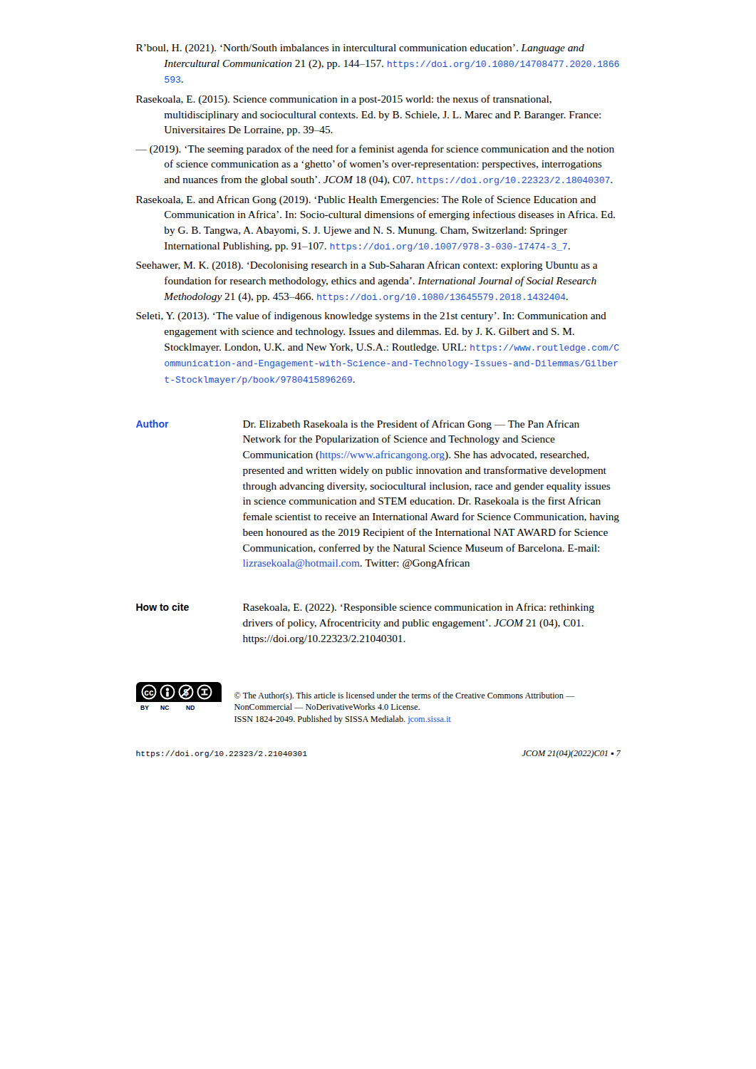R’boul, H. (2021). ‘North/South imbalances in intercultural communication education’. Language and Intercultural Communication 21 (2), pp. 144–157. https://doi.org/10.1080/14708477.2020.1866593.
Rasekoala, E. (2015). Science communication in a post-2015 world: the nexus of transnational, multidisciplinary and sociocultural contexts. Ed. by B. Schiele, J. L. Marec and P. Baranger. France: Universitaires De Lorraine, pp. 39–45.
— (2019). ‘The seeming paradox of the need for a feminist agenda for science communication and the notion of science communication as a ‘ghetto’ of women’s over-representation: perspectives, interrogations and nuances from the global south’. JCOM 18 (04), C07. https://doi.org/10.22323/2.18040307.
Rasekoala, E. and African Gong (2019). ‘Public Health Emergencies: The Role of Science Education and Communication in Africa’. In: Socio-cultural dimensions of emerging infectious diseases in Africa. Ed. by G. B. Tangwa, A. Abayomi, S. J. Ujewe and N. S. Munung. Cham, Switzerland: Springer International Publishing, pp. 91–107. https://doi.org/10.1007/978-3-030-17474-3_7.
Seehawer, M. K. (2018). ‘Decolonising research in a Sub-Saharan African context: exploring Ubuntu as a foundation for research methodology, ethics and agenda’. International Journal of Social Research Methodology 21 (4), pp. 453–466. https://doi.org/10.1080/13645579.2018.1432404.
Seleti, Y. (2013). ‘The value of indigenous knowledge systems in the 21st century’. In: Communication and engagement with science and technology. Issues and dilemmas. Ed. by J. K. Gilbert and S. M. Stocklmayer. London, U.K. and New York, U.S.A.: Routledge. URL: https://www.routledge.com/Communication-and-Engagement-with-Science-and-Technology-Issues-and-Dilemmas/Gilbert-Stocklmayer/p/book/9780415896269.
Author
Dr. Elizabeth Rasekoala is the President of African Gong — The Pan African Network for the Popularization of Science and Technology and Science Communication (https://www.africangong.org). She has advocated, researched, presented and written widely on public innovation and transformative development through advancing diversity, sociocultural inclusion, race and gender equality issues in science communication and STEM education. Dr. Rasekoala is the first African female scientist to receive an International Award for Science Communication, having been honoured as the 2019 Recipient of the International NAT AWARD for Science Communication, conferred by the Natural Science Museum of Barcelona. E-mail: lizrasekoala@hotmail.com. Twitter: @GongAfrican
How to cite
Rasekoala, E. (2022). ‘Responsible science communication in Africa: rethinking drivers of policy, Afrocentricity and public engagement’. JCOM 21 (04), C01. https://doi.org/10.22323/2.21040301.
cc $ BY NC ND
© The Author(s). This article is licensed under the terms of the Creative Commons Attribution — NonCommercial — NoDerivativeWorks 4.0 License.
ISSN 1824-2049. Published by SISSA Medialab. jcom.sissa.it
https://doi.org/10.22323/2.21040301
JCOM 21(04)(2022)C01 ▪ 7